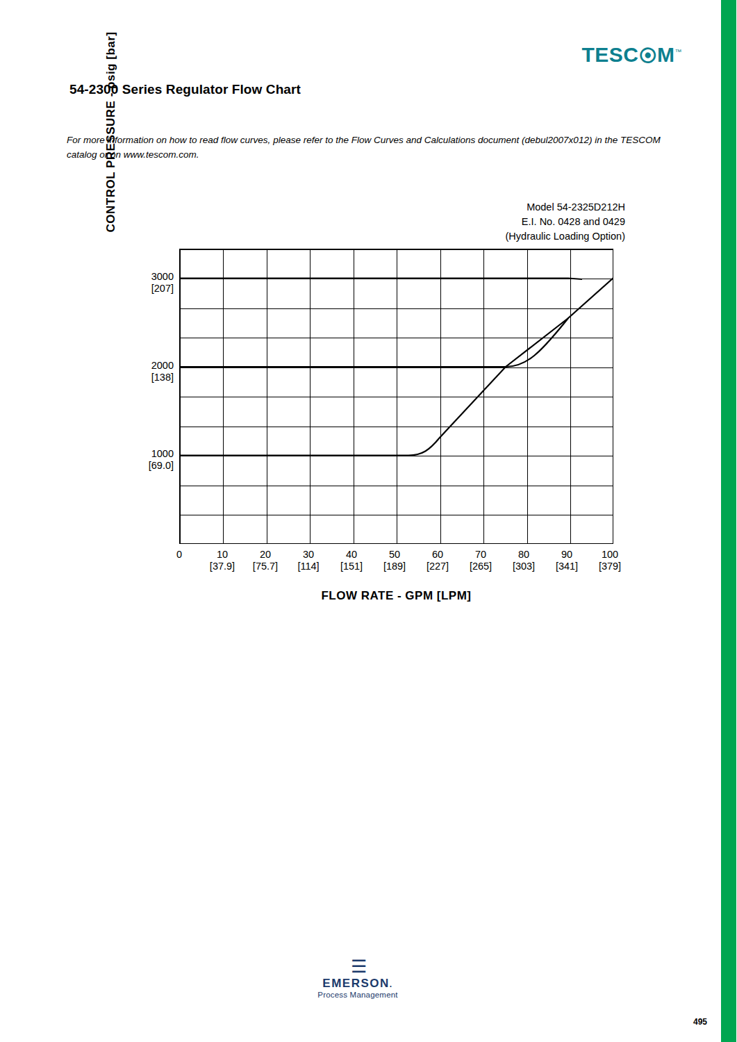TESC⦿M™
54-2300 Series Regulator Flow Chart
For more information on how to read flow curves, please refer to the Flow Curves and Calculations document (debul2007x012) in the TESCOM catalog or on www.tescom.com.
Model 54-2325D212H
E.I. No. 0428 and 0429
(Hydraulic Loading Option)
CONTROL PRESSURE - psig [bar]
3000
[207]
2000
[138]
1000
[69.0]
0
10
[37.9]
20
[75.7]
30
[114]
40
[151]
50
[189]
60
[227]
70
[265]
80
[303]
90
[341]
100
[379]
FLOW RATE - GPM [LPM]
☰
EMERSON.
Process Management
495